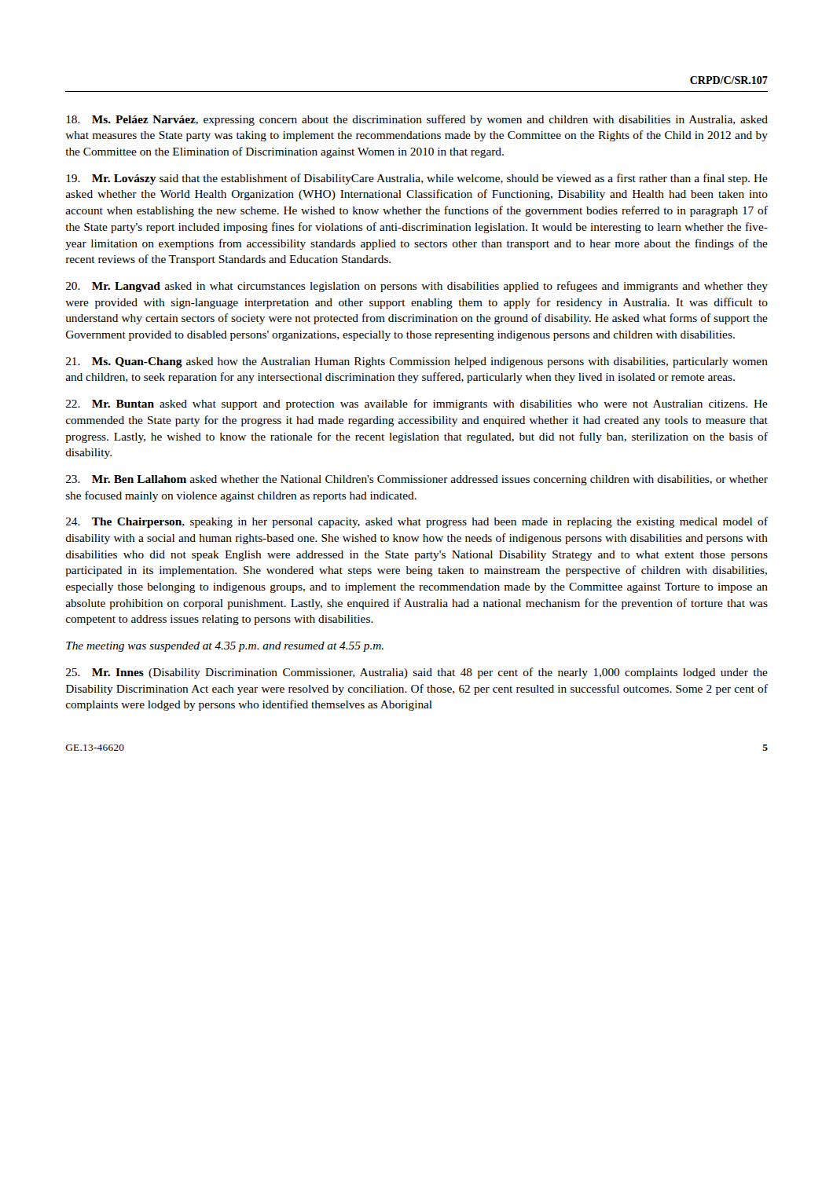CRPD/C/SR.107
18. Ms. Peláez Narváez, expressing concern about the discrimination suffered by women and children with disabilities in Australia, asked what measures the State party was taking to implement the recommendations made by the Committee on the Rights of the Child in 2012 and by the Committee on the Elimination of Discrimination against Women in 2010 in that regard.
19. Mr. Lovászy said that the establishment of DisabilityCare Australia, while welcome, should be viewed as a first rather than a final step. He asked whether the World Health Organization (WHO) International Classification of Functioning, Disability and Health had been taken into account when establishing the new scheme. He wished to know whether the functions of the government bodies referred to in paragraph 17 of the State party's report included imposing fines for violations of anti-discrimination legislation. It would be interesting to learn whether the five-year limitation on exemptions from accessibility standards applied to sectors other than transport and to hear more about the findings of the recent reviews of the Transport Standards and Education Standards.
20. Mr. Langvad asked in what circumstances legislation on persons with disabilities applied to refugees and immigrants and whether they were provided with sign-language interpretation and other support enabling them to apply for residency in Australia. It was difficult to understand why certain sectors of society were not protected from discrimination on the ground of disability. He asked what forms of support the Government provided to disabled persons' organizations, especially to those representing indigenous persons and children with disabilities.
21. Ms. Quan-Chang asked how the Australian Human Rights Commission helped indigenous persons with disabilities, particularly women and children, to seek reparation for any intersectional discrimination they suffered, particularly when they lived in isolated or remote areas.
22. Mr. Buntan asked what support and protection was available for immigrants with disabilities who were not Australian citizens. He commended the State party for the progress it had made regarding accessibility and enquired whether it had created any tools to measure that progress. Lastly, he wished to know the rationale for the recent legislation that regulated, but did not fully ban, sterilization on the basis of disability.
23. Mr. Ben Lallahom asked whether the National Children's Commissioner addressed issues concerning children with disabilities, or whether she focused mainly on violence against children as reports had indicated.
24. The Chairperson, speaking in her personal capacity, asked what progress had been made in replacing the existing medical model of disability with a social and human rights-based one. She wished to know how the needs of indigenous persons with disabilities and persons with disabilities who did not speak English were addressed in the State party's National Disability Strategy and to what extent those persons participated in its implementation. She wondered what steps were being taken to mainstream the perspective of children with disabilities, especially those belonging to indigenous groups, and to implement the recommendation made by the Committee against Torture to impose an absolute prohibition on corporal punishment. Lastly, she enquired if Australia had a national mechanism for the prevention of torture that was competent to address issues relating to persons with disabilities.
The meeting was suspended at 4.35 p.m. and resumed at 4.55 p.m.
25. Mr. Innes (Disability Discrimination Commissioner, Australia) said that 48 per cent of the nearly 1,000 complaints lodged under the Disability Discrimination Act each year were resolved by conciliation. Of those, 62 per cent resulted in successful outcomes. Some 2 per cent of complaints were lodged by persons who identified themselves as Aboriginal
GE.13-46620 5